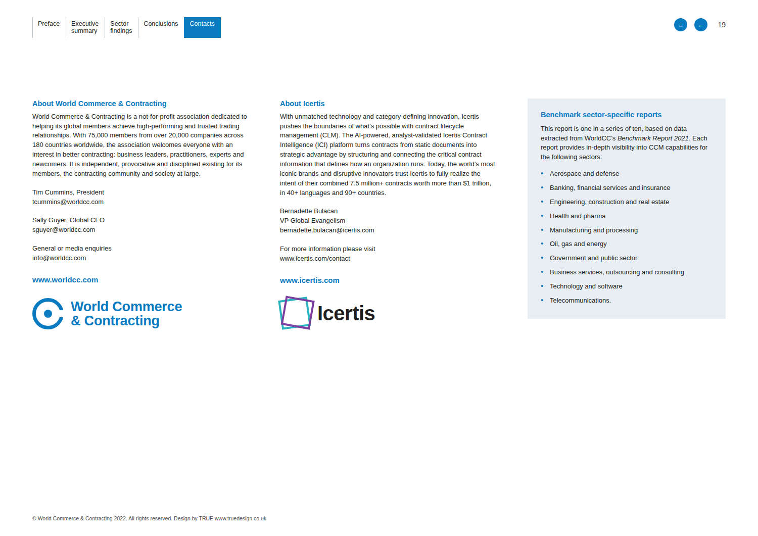Preface Executive summary Sector findings Conclusions Contacts
≡ ← 19
About World Commerce & Contracting
World Commerce & Contracting is a not-for-profit association dedicated to helping its global members achieve high-performing and trusted trading relationships. With 75,000 members from over 20,000 companies across 180 countries worldwide, the association welcomes everyone with an interest in better contracting: business leaders, practitioners, experts and newcomers. It is independent, provocative and disciplined existing for its members, the contracting community and society at large.
Tim Cummins, President
tcummins@worldcc.com
Sally Guyer, Global CEO
sguyer@worldcc.com
General or media enquiries
info@worldcc.com
www.worldcc.com
World Commerce
& Contracting
About Icertis
With unmatched technology and category-defining innovation, Icertis pushes the boundaries of what’s possible with contract lifecycle management (CLM). The AI-powered, analyst-validated Icertis Contract Intelligence (ICI) platform turns contracts from static documents into strategic advantage by structuring and connecting the critical contract information that defines how an organization runs. Today, the world’s most iconic brands and disruptive innovators trust Icertis to fully realize the intent of their combined 7.5 million+ contracts worth more than $1 trillion, in 40+ languages and 90+ countries.
Bernadette Bulacan
VP Global Evangelism
bernadette.bulacan@icertis.com
For more information please visit
www.icertis.com/contact
www.icertis.com
Icertis
Benchmark sector-specific reports
This report is one in a series of ten, based on data extracted from WorldCC’s Benchmark Report 2021. Each report provides in-depth visibility into CCM capabilities for the following sectors:
Aerospace and defense
Banking, financial services and insurance
Engineering, construction and real estate
Health and pharma
Manufacturing and processing
Oil, gas and energy
Government and public sector
Business services, outsourcing and consulting
Technology and software
Telecommunications.
© World Commerce & Contracting 2022. All rights reserved. Design by TRUE www.truedesign.co.uk